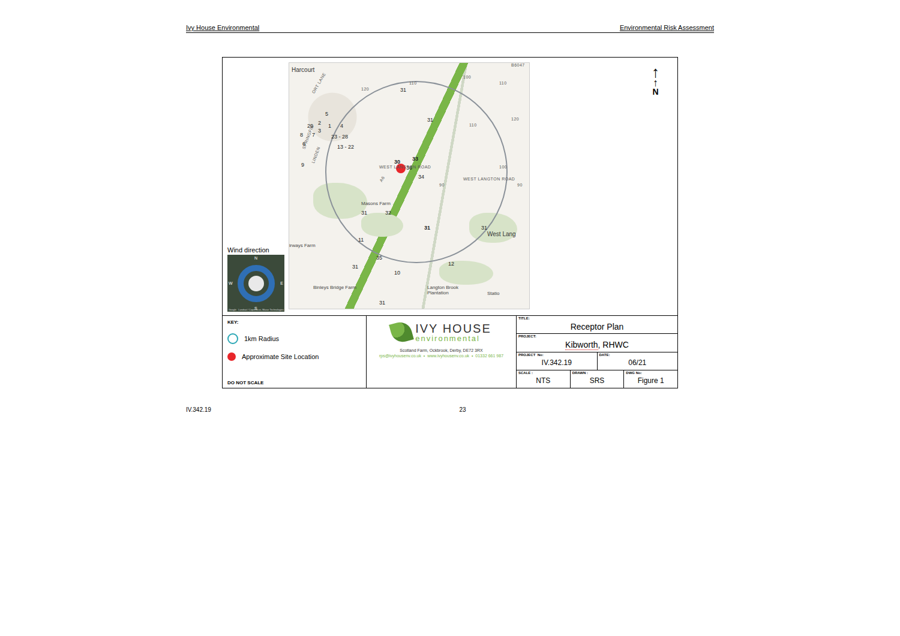Ivy House Environmental Environmental Risk Assessment
Harcourt
Masons Farm
irways Farm
Binleys Bridge Farm
Langton Brook
Plantation
Statio
Langton Brook
Debdale
Wharf Farm
West Lang
WEST LANGTON ROAD
WEST LANGTON ROAD
ORT LANE
SPRINGFIE
LINDEN
120
110
100
110
110
120
100
90
90
90
100
B6047
A6
31
31
5
29
2
3
1
4
8
7
6
23 - 28
13 - 22
9
30
36
33
34
31
32
31
31
11
35
31
10
12
31
↑
↑
N
Wind direction
N
S
E
W
Google Landsat / Copernicus, Maxar Technologies
KEY:
1km Radius
Approximate Site Location
DO NOT SCALE
IVY HOUSE
environmental
Scotland Farm, Ockbrook, Derby, DE72 3RX
rps@ivyhousenv.co.uk • www.ivyhousenv.co.uk • 01332 661 987
TITLE:
Receptor Plan
PROJECT:
Kibworth, RHWC
PROJECT No:
IV.342.19
DATE:
06/21
SCALE :
NTS
DRAWN :
SRS
DWG No:
Figure 1
IV.342.19 23